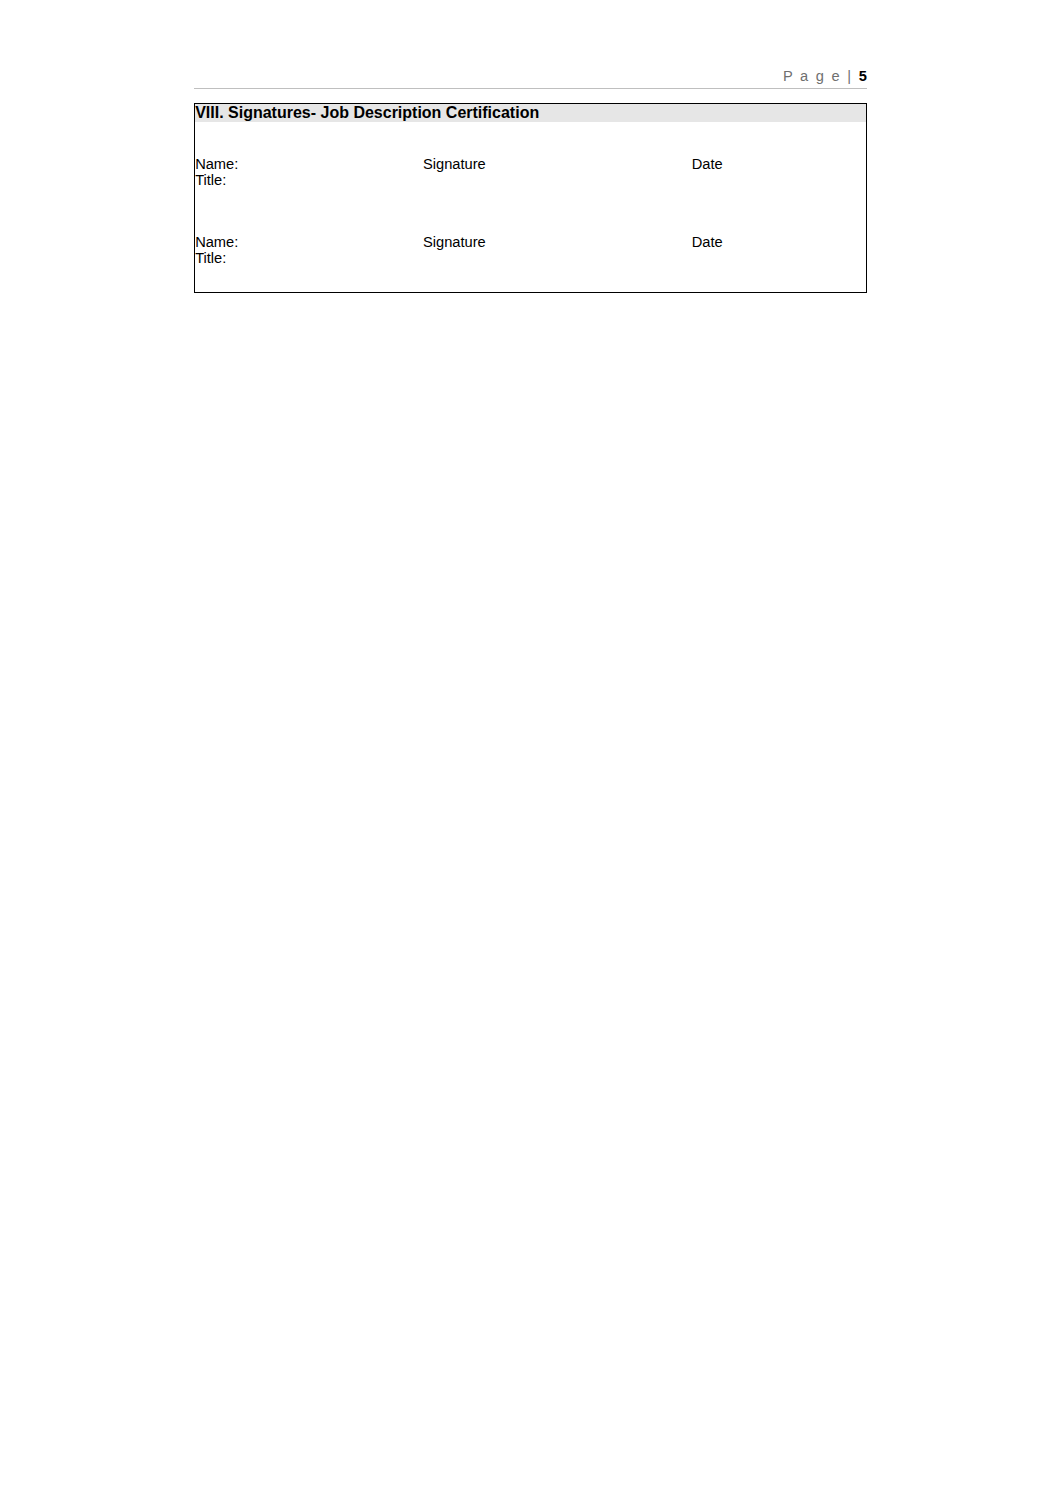P a g e | 5
| VIII. Signatures- Job Description Certification |
| Name: | Signature | Date |
| Title: |
| Name: | Signature | Date |
| Title: |